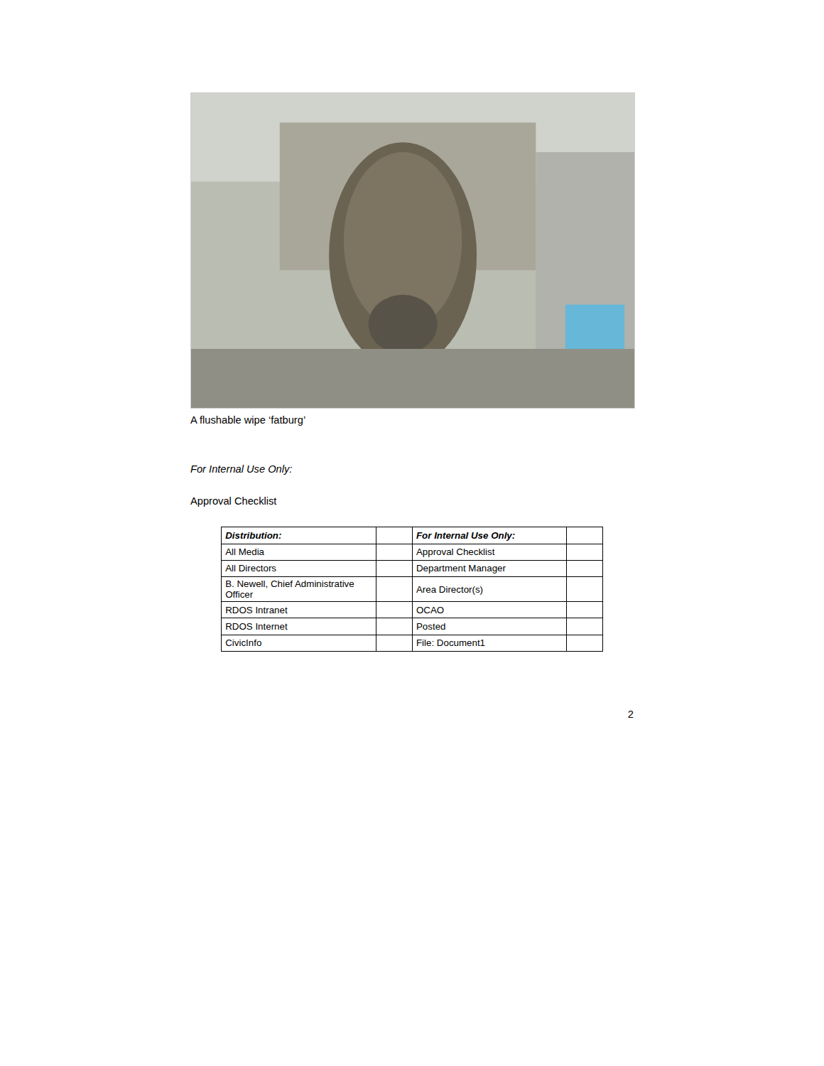A flushable wipe ‘fatburg’
For Internal Use Only:
Approval Checklist
| Distribution: | | For Internal Use Only: | |
| All Media | | Approval Checklist | |
| All Directors | | Department Manager | |
| B. Newell, Chief Administrative Officer | | Area Director(s) | |
| RDOS Intranet | | OCAO | |
| RDOS Internet | | Posted | |
| CivicInfo | | File: Document1 | |
2